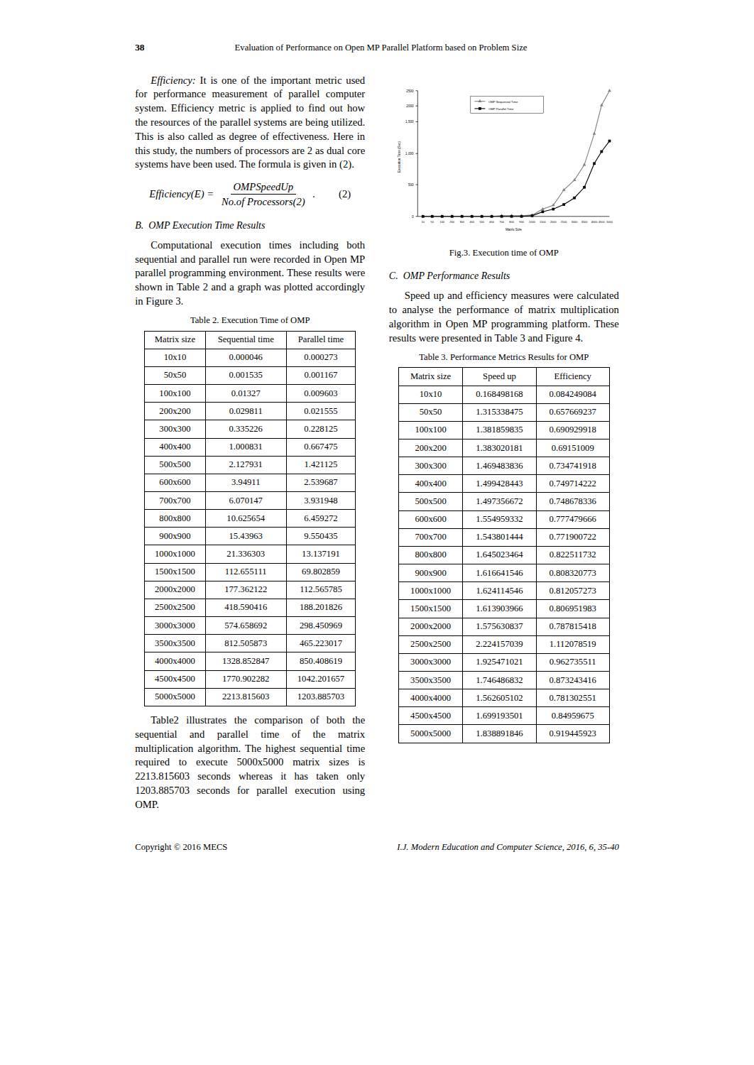38 Evaluation of Performance on Open MP Parallel Platform based on Problem Size
Efficiency: It is one of the important metric used for performance measurement of parallel computer system. Efficiency metric is applied to find out how the resources of the parallel systems are being utilized. This is also called as degree of effectiveness. Here in this study, the numbers of processors are 2 as dual core systems have been used. The formula is given in (2).
Efficiency(E) = OMPSpeedUp No.of Processors(2) . (2)
B. OMP Execution Time Results
Computational execution times including both sequential and parallel run were recorded in Open MP parallel programming environment. These results were shown in Table 2 and a graph was plotted accordingly in Figure 3.
Table 2. Execution Time of OMP
| Matrix size | Sequential time | Parallel time |
| --- | --- | --- |
| 10x10 | 0.000046 | 0.000273 |
| 50x50 | 0.001535 | 0.001167 |
| 100x100 | 0.01327 | 0.009603 |
| 200x200 | 0.029811 | 0.021555 |
| 300x300 | 0.335226 | 0.228125 |
| 400x400 | 1.000831 | 0.667475 |
| 500x500 | 2.127931 | 1.421125 |
| 600x600 | 3.94911 | 2.539687 |
| 700x700 | 6.070147 | 3.931948 |
| 800x800 | 10.625654 | 6.459272 |
| 900x900 | 15.43963 | 9.550435 |
| 1000x1000 | 21.336303 | 13.137191 |
| 1500x1500 | 112.655111 | 69.802859 |
| 2000x2000 | 177.362122 | 112.565785 |
| 2500x2500 | 418.590416 | 188.201826 |
| 3000x3000 | 574.658692 | 298.450969 |
| 3500x3500 | 812.505873 | 465.223017 |
| 4000x4000 | 1328.852847 | 850.408619 |
| 4500x4500 | 1770.902282 | 1042.201657 |
| 5000x5000 | 2213.815603 | 1203.885703 |
Table2 illustrates the comparison of both the sequential and parallel time of the matrix multiplication algorithm. The highest sequential time required to execute 5000x5000 matrix sizes is 2213.815603 seconds whereas it has taken only 1203.885703 seconds for parallel execution using OMP.
0 500 1,000 1,500 2500 2000 Execution Time (Sec) 10 50 100 200 300 400 500 600 700 800 900 1000 1500 2000 2500 3000 3500 4000 4500 5000 Matrix Size OMP Sequential Time OMP Parallel Time
Fig.3. Execution time of OMP
C. OMP Performance Results
Speed up and efficiency measures were calculated to analyse the performance of matrix multiplication algorithm in Open MP programming platform. These results were presented in Table 3 and Figure 4.
Table 3. Performance Metrics Results for OMP
| Matrix size | Speed up | Efficiency |
| --- | --- | --- |
| 10x10 | 0.168498168 | 0.084249084 |
| 50x50 | 1.315338475 | 0.657669237 |
| 100x100 | 1.381859835 | 0.690929918 |
| 200x200 | 1.383020181 | 0.69151009 |
| 300x300 | 1.469483836 | 0.734741918 |
| 400x400 | 1.499428443 | 0.749714222 |
| 500x500 | 1.497356672 | 0.748678336 |
| 600x600 | 1.554959332 | 0.777479666 |
| 700x700 | 1.543801444 | 0.771900722 |
| 800x800 | 1.645023464 | 0.822511732 |
| 900x900 | 1.616641546 | 0.808320773 |
| 1000x1000 | 1.624114546 | 0.812057273 |
| 1500x1500 | 1.613903966 | 0.806951983 |
| 2000x2000 | 1.575630837 | 0.787815418 |
| 2500x2500 | 2.224157039 | 1.112078519 |
| 3000x3000 | 1.925471021 | 0.962735511 |
| 3500x3500 | 1.746486832 | 0.873243416 |
| 4000x4000 | 1.562605102 | 0.781302551 |
| 4500x4500 | 1.699193501 | 0.84959675 |
| 5000x5000 | 1.838891846 | 0.919445923 |
Copyright © 2016 MECS I.J. Modern Education and Computer Science, 2016, 6, 35-40